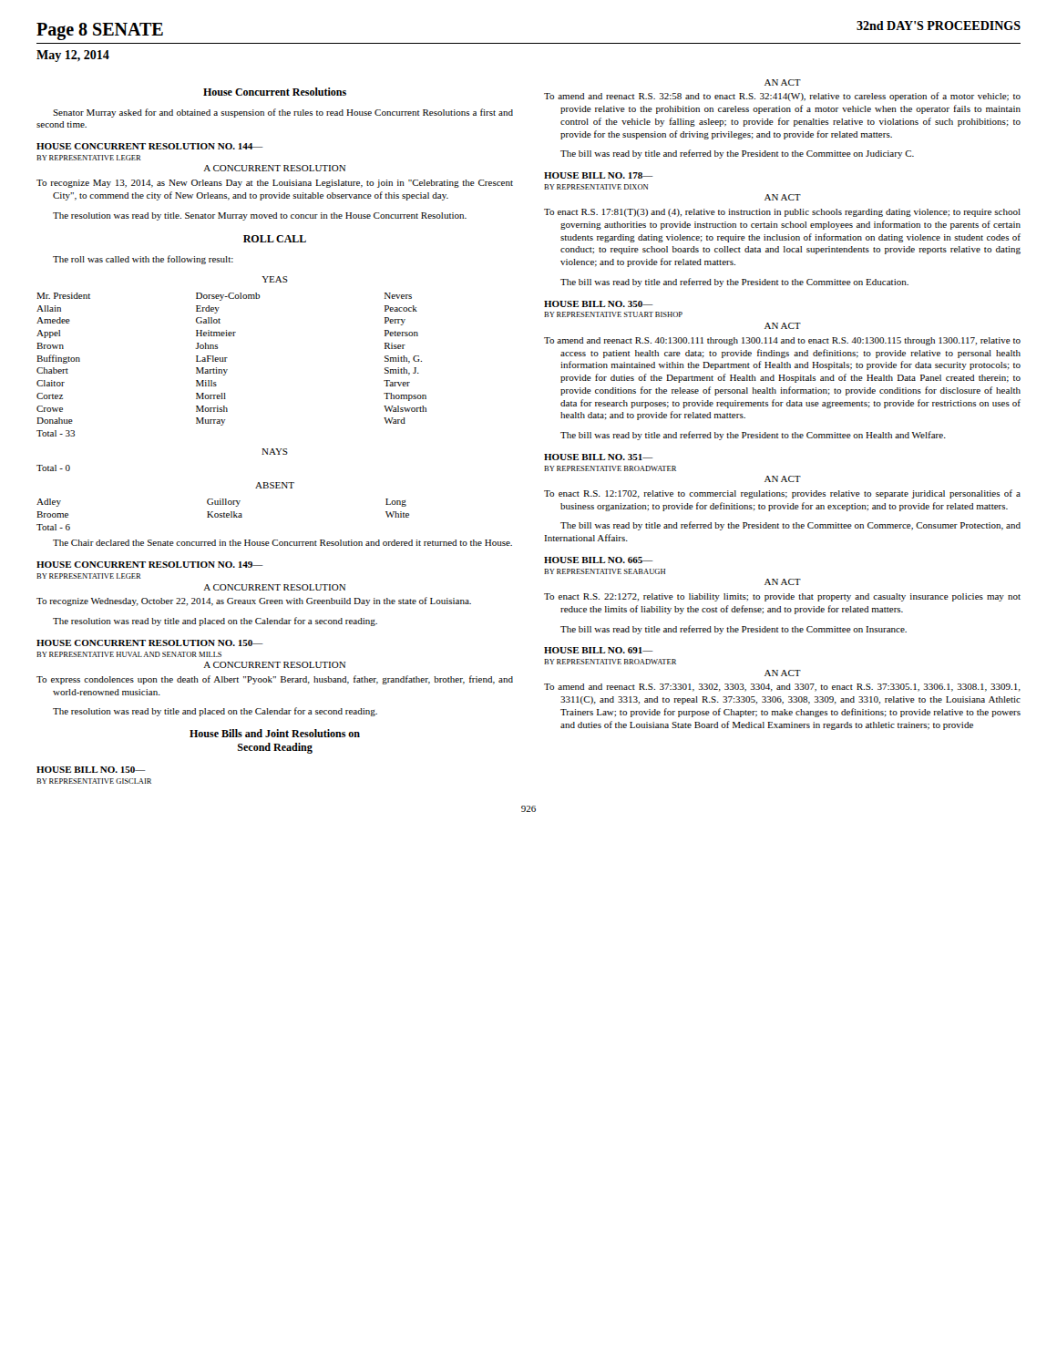Page 8 SENATE
32nd DAY'S PROCEEDINGS
May 12, 2014
House Concurrent Resolutions
Senator Murray asked for and obtained a suspension of the rules to read House Concurrent Resolutions a first and second time.
HOUSE CONCURRENT RESOLUTION NO. 144—
BY REPRESENTATIVE LEGER
A CONCURRENT RESOLUTION
To recognize May 13, 2014, as New Orleans Day at the Louisiana Legislature, to join in "Celebrating the Crescent City", to commend the city of New Orleans, and to provide suitable observance of this special day.
The resolution was read by title. Senator Murray moved to concur in the House Concurrent Resolution.
ROLL CALL
The roll was called with the following result:
YEAS
| Mr. President | Dorsey-Colomb | Nevers |
| Allain | Erdey | Peacock |
| Amedee | Gallot | Perry |
| Appel | Heitmeier | Peterson |
| Brown | Johns | Riser |
| Buffington | LaFleur | Smith, G. |
| Chabert | Martiny | Smith, J. |
| Claitor | Mills | Tarver |
| Cortez | Morrell | Thompson |
| Crowe | Morrish | Walsworth |
| Donahue | Murray | Ward |
| Total - 33 | | |
NAYS
| Total - 0 | | |
ABSENT
| Adley | Guillory | Long |
| Broome | Kostelka | White |
| Total - 6 | | |
The Chair declared the Senate concurred in the House Concurrent Resolution and ordered it returned to the House.
HOUSE CONCURRENT RESOLUTION NO. 149—
BY REPRESENTATIVE LEGER
A CONCURRENT RESOLUTION
To recognize Wednesday, October 22, 2014, as Greaux Green with Greenbuild Day in the state of Louisiana.
The resolution was read by title and placed on the Calendar for a second reading.
HOUSE CONCURRENT RESOLUTION NO. 150—
BY REPRESENTATIVE HUVAL AND SENATOR MILLS
A CONCURRENT RESOLUTION
To express condolences upon the death of Albert "Pyook" Berard, husband, father, grandfather, brother, friend, and world-renowned musician.
The resolution was read by title and placed on the Calendar for a second reading.
House Bills and Joint Resolutions on
Second Reading
HOUSE BILL NO. 150—
BY REPRESENTATIVE GISCLAIR
AN ACT
To amend and reenact R.S. 32:58 and to enact R.S. 32:414(W), relative to careless operation of a motor vehicle; to provide relative to the prohibition on careless operation of a motor vehicle when the operator fails to maintain control of the vehicle by falling asleep; to provide for penalties relative to violations of such prohibitions; to provide for the suspension of driving privileges; and to provide for related matters.
The bill was read by title and referred by the President to the Committee on Judiciary C.
HOUSE BILL NO. 178—
BY REPRESENTATIVE DIXON
AN ACT
To enact R.S. 17:81(T)(3) and (4), relative to instruction in public schools regarding dating violence; to require school governing authorities to provide instruction to certain school employees and information to the parents of certain students regarding dating violence; to require the inclusion of information on dating violence in student codes of conduct; to require school boards to collect data and local superintendents to provide reports relative to dating violence; and to provide for related matters.
The bill was read by title and referred by the President to the Committee on Education.
HOUSE BILL NO. 350—
BY REPRESENTATIVE STUART BISHOP
AN ACT
To amend and reenact R.S. 40:1300.111 through 1300.114 and to enact R.S. 40:1300.115 through 1300.117, relative to access to patient health care data; to provide findings and definitions; to provide relative to personal health information maintained within the Department of Health and Hospitals; to provide for data security protocols; to provide for duties of the Department of Health and Hospitals and of the Health Data Panel created therein; to provide conditions for the release of personal health information; to provide conditions for disclosure of health data for research purposes; to provide requirements for data use agreements; to provide for restrictions on uses of health data; and to provide for related matters.
The bill was read by title and referred by the President to the Committee on Health and Welfare.
HOUSE BILL NO. 351—
BY REPRESENTATIVE BROADWATER
AN ACT
To enact R.S. 12:1702, relative to commercial regulations; provides relative to separate juridical personalities of a business organization; to provide for definitions; to provide for an exception; and to provide for related matters.
The bill was read by title and referred by the President to the Committee on Commerce, Consumer Protection, and International Affairs.
HOUSE BILL NO. 665—
BY REPRESENTATIVE SEABAUGH
AN ACT
To enact R.S. 22:1272, relative to liability limits; to provide that property and casualty insurance policies may not reduce the limits of liability by the cost of defense; and to provide for related matters.
The bill was read by title and referred by the President to the Committee on Insurance.
HOUSE BILL NO. 691—
BY REPRESENTATIVE BROADWATER
AN ACT
To amend and reenact R.S. 37:3301, 3302, 3303, 3304, and 3307, to enact R.S. 37:3305.1, 3306.1, 3308.1, 3309.1, 3311(C), and 3313, and to repeal R.S. 37:3305, 3306, 3308, 3309, and 3310, relative to the Louisiana Athletic Trainers Law; to provide for purpose of Chapter; to make changes to definitions; to provide relative to the powers and duties of the Louisiana State Board of Medical Examiners in regards to athletic trainers; to provide
926